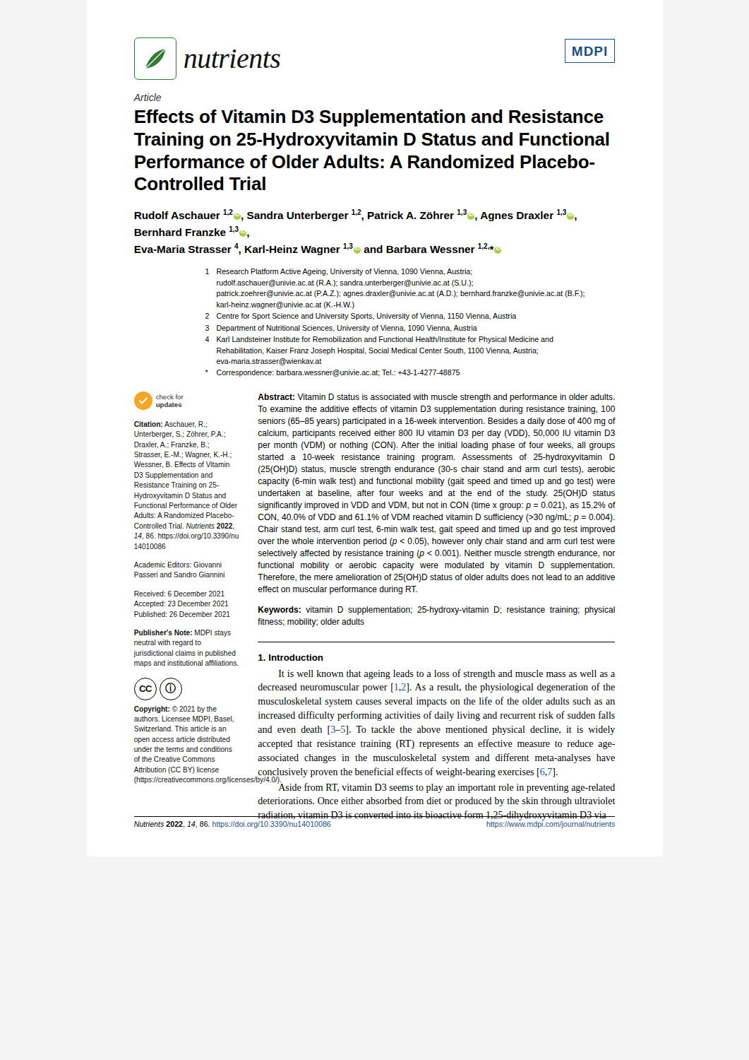nutrients
MDPI
Article
Effects of Vitamin D3 Supplementation and Resistance Training on 25-Hydroxyvitamin D Status and Functional Performance of Older Adults: A Randomized Placebo-Controlled Trial
Rudolf Aschauer 1,2 , Sandra Unterberger 1,2, Patrick A. Zöhrer 1,3 , Agnes Draxler 1,3 , Bernhard Franzke 1,3 ,
Eva-Maria Strasser 4, Karl-Heinz Wagner 1,3 and Barbara Wessner 1,2,*
1 Research Platform Active Ageing, University of Vienna, 1090 Vienna, Austria;
rudolf.aschauer@univie.ac.at (R.A.); sandra.unterberger@univie.ac.at (S.U.);
patrick.zoehrer@univie.ac.at (P.A.Z.); agnes.draxler@univie.ac.at (A.D.); bernhard.franzke@univie.ac.at (B.F.);
karl-heinz.wagner@univie.ac.at (K.-H.W.)
2 Centre for Sport Science and University Sports, University of Vienna, 1150 Vienna, Austria
3 Department of Nutritional Sciences, University of Vienna, 1090 Vienna, Austria
4 Karl Landsteiner Institute for Remobilization and Functional Health/Institute for Physical Medicine and
Rehabilitation, Kaiser Franz Joseph Hospital, Social Medical Center South, 1100 Vienna, Austria;
eva-maria.strasser@wienkav.at
*Correspondence: barbara.wessner@univie.ac.at; Tel.: +43-1-4277-48875
check for updates
Citation: Aschauer, R.; Unterberger, S.; Zöhrer, P.A.; Draxler, A.; Franzke, B.; Strasser, E.-M.; Wagner, K.-H.; Wessner, B. Effects of Vitamin D3 Supplementation and Resistance Training on 25-Hydroxyvitamin D Status and Functional Performance of Older Adults: A Randomized Placebo-Controlled Trial. Nutrients 2022, 14, 86. https://doi.org/10.3390/nu14010086
Academic Editors: Giovanni Passeri and Sandro Giannini
Received: 6 December 2021
Accepted: 23 December 2021
Published: 26 December 2021
Publisher's Note: MDPI stays neutral with regard to jurisdictional claims in published maps and institutional affiliations.
CC
ⓘ
Copyright: © 2021 by the authors. Licensee MDPI, Basel, Switzerland. This article is an open access article distributed under the terms and conditions of the Creative Commons Attribution (CC BY) license (https://creativecommons.org/licenses/by/4.0/).
Abstract: Vitamin D status is associated with muscle strength and performance in older adults. To examine the additive effects of vitamin D3 supplementation during resistance training, 100 seniors (65–85 years) participated in a 16-week intervention. Besides a daily dose of 400 mg of calcium, participants received either 800 IU vitamin D3 per day (VDD), 50,000 IU vitamin D3 per month (VDM) or nothing (CON). After the initial loading phase of four weeks, all groups started a 10-week resistance training program. Assessments of 25-hydroxyvitamin D (25(OH)D) status, muscle strength endurance (30-s chair stand and arm curl tests), aerobic capacity (6-min walk test) and functional mobility (gait speed and timed up and go test) were undertaken at baseline, after four weeks and at the end of the study. 25(OH)D status significantly improved in VDD and VDM, but not in CON (time x group: p = 0.021), as 15.2% of CON, 40.0% of VDD and 61.1% of VDM reached vitamin D sufficiency (>30 ng/mL; p = 0.004). Chair stand test, arm curl test, 6-min walk test, gait speed and timed up and go test improved over the whole intervention period (p < 0.05), however only chair stand and arm curl test were selectively affected by resistance training (p < 0.001). Neither muscle strength endurance, nor functional mobility or aerobic capacity were modulated by vitamin D supplementation. Therefore, the mere amelioration of 25(OH)D status of older adults does not lead to an additive effect on muscular performance during RT.
Keywords: vitamin D supplementation; 25-hydroxy-vitamin D; resistance training; physical fitness; mobility; older adults
1. Introduction
It is well known that ageing leads to a loss of strength and muscle mass as well as a decreased neuromuscular power [1,2]. As a result, the physiological degeneration of the musculoskeletal system causes several impacts on the life of the older adults such as an increased difficulty performing activities of daily living and recurrent risk of sudden falls and even death [3–5]. To tackle the above mentioned physical decline, it is widely accepted that resistance training (RT) represents an effective measure to reduce age-associated changes in the musculoskeletal system and different meta-analyses have conclusively proven the beneficial effects of weight-bearing exercises [6,7].
Aside from RT, vitamin D3 seems to play an important role in preventing age-related deteriorations. Once either absorbed from diet or produced by the skin through ultraviolet radiation, vitamin D3 is converted into its bioactive form 1,25-dihydroxyvitamin D3 via
Nutrients 2022, 14, 86. https://doi.org/10.3390/nu14010086
https://www.mdpi.com/journal/nutrients